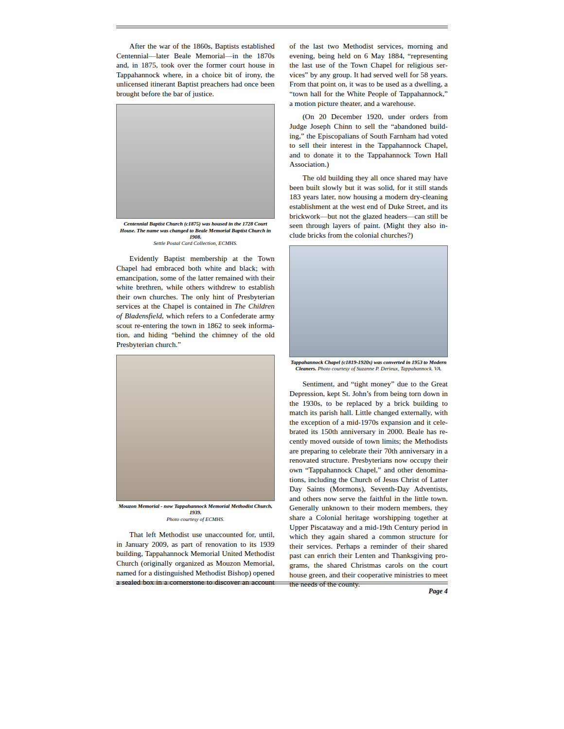After the war of the 1860s, Baptists established Centennial—later Beale Memorial—in the 1870s and, in 1875, took over the former court house in Tappahannock where, in a choice bit of irony, the unlicensed itinerant Baptist preachers had once been brought before the bar of justice.
Centennial Baptist Church (c1875) was housed in the 1728 Court House. The name was changed to Beale Memorial Baptist Church in 1908.
Settle Postal Card Collection, ECMHS.
Evidently Baptist membership at the Town Chapel had embraced both white and black; with emancipation, some of the latter remained with their white brethren, while others withdrew to establish their own churches. The only hint of Presbyterian services at the Chapel is contained in The Children of Bladensfield, which refers to a Confederate army scout re-entering the town in 1862 to seek information, and hiding “behind the chimney of the old Presbyterian church.”
Mouzon Memorial - now Tappahannock Memorial Methodist Church, 1939.
Photo courtesy of ECMHS.
That left Methodist use unaccounted for, until, in January 2009, as part of renovation to its 1939 building, Tappahannock Memorial United Methodist Church (originally organized as Mouzon Memorial, named for a distinguished Methodist Bishop) opened a sealed box in a cornerstone to discover an account of the last two Methodist services, morning and evening, being held on 6 May 1884, “representing the last use of the Town Chapel for religious services” by any group. It had served well for 58 years. From that point on, it was to be used as a dwelling, a “town hall for the White People of Tappahannock,” a motion picture theater, and a warehouse.
(On 20 December 1920, under orders from Judge Joseph Chinn to sell the “abandoned building,” the Episcopalians of South Farnham had voted to sell their interest in the Tappahannock Chapel, and to donate it to the Tappahannock Town Hall Association.)
The old building they all once shared may have been built slowly but it was solid, for it still stands 183 years later, now housing a modern dry-cleaning establishment at the west end of Duke Street, and its brickwork—but not the glazed headers—can still be seen through layers of paint. (Might they also include bricks from the colonial churches?)
Tappahannock Chapel (c1819-1920s) was converted in 1953 to Modern Cleaners. Photo courtesy of Suzanne P. Derieux, Tappahannock. VA.
Sentiment, and “tight money” due to the Great Depression, kept St. John’s from being torn down in the 1930s, to be replaced by a brick building to match its parish hall. Little changed externally, with the exception of a mid-1970s expansion and it celebrated its 150th anniversary in 2000. Beale has recently moved outside of town limits; the Methodists are preparing to celebrate their 70th anniversary in a renovated structure. Presbyterians now occupy their own “Tappahannock Chapel,” and other denominations, including the Church of Jesus Christ of Latter Day Saints (Mormons), Seventh-Day Adventists, and others now serve the faithful in the little town. Generally unknown to their modern members, they share a Colonial heritage worshipping together at Upper Piscataway and a mid-19th Century period in which they again shared a common structure for their services. Perhaps a reminder of their shared past can enrich their Lenten and Thanksgiving programs, the shared Christmas carols on the court house green, and their cooperative ministries to meet the needs of the county.
Page 4